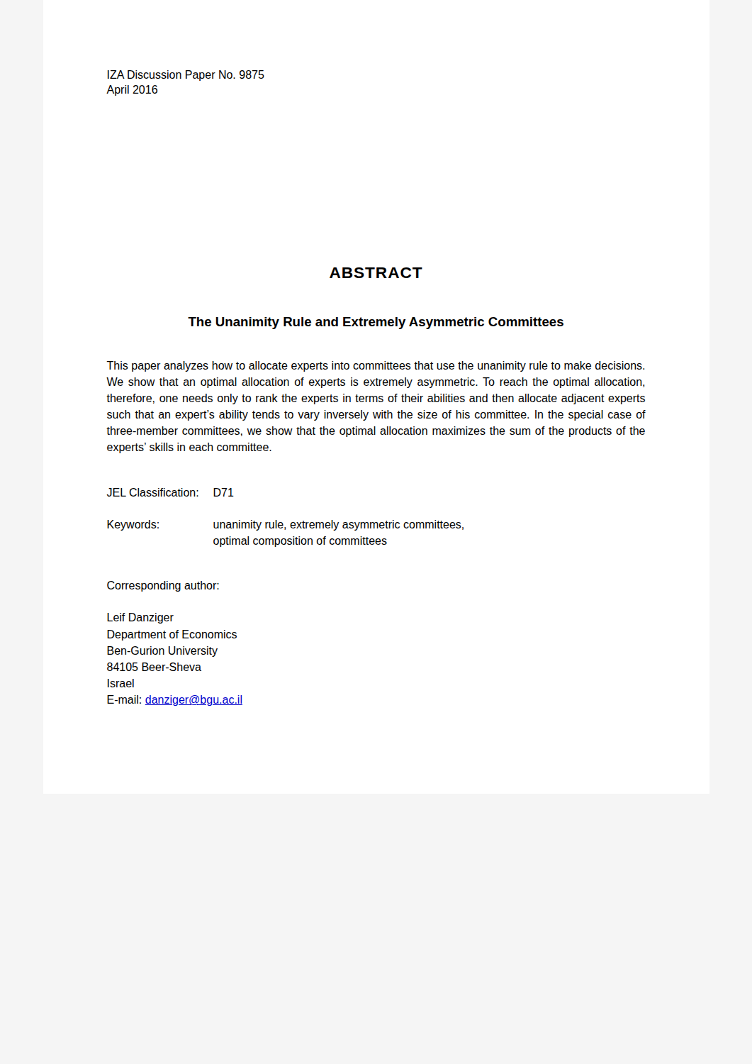IZA Discussion Paper No. 9875
April 2016
ABSTRACT
The Unanimity Rule and Extremely Asymmetric Committees
This paper analyzes how to allocate experts into committees that use the unanimity rule to make decisions. We show that an optimal allocation of experts is extremely asymmetric. To reach the optimal allocation, therefore, one needs only to rank the experts in terms of their abilities and then allocate adjacent experts such that an expert’s ability tends to vary inversely with the size of his committee. In the special case of three-member committees, we show that the optimal allocation maximizes the sum of the products of the experts’ skills in each committee.
JEL Classification:
D71
Keywords:
unanimity rule, extremely asymmetric committees, optimal composition of committees
Corresponding author:
Leif Danziger
Department of Economics
Ben-Gurion University
84105 Beer-Sheva
Israel
E-mail: danziger@bgu.ac.il